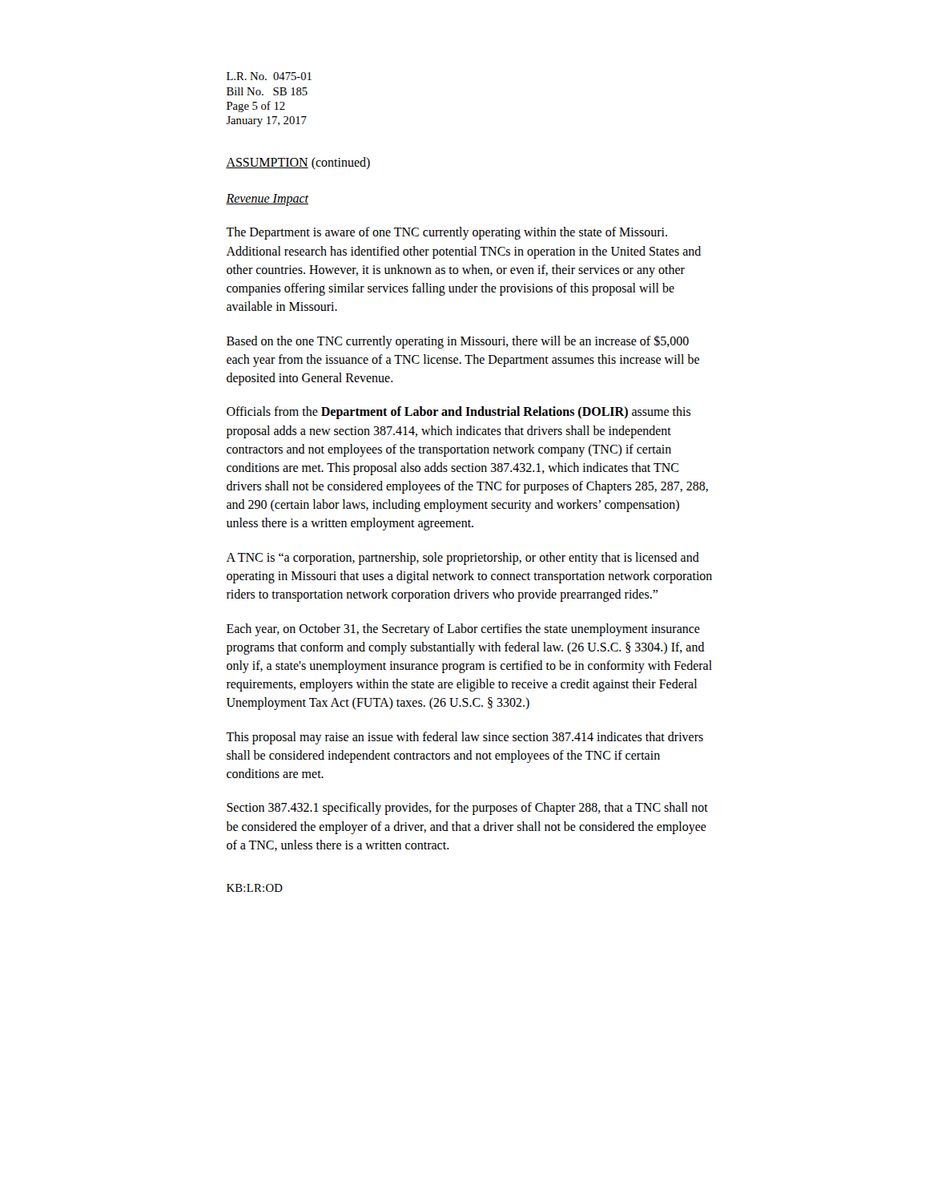L.R. No. 0475-01
Bill No. SB 185
Page 5 of 12
January 17, 2017
ASSUMPTION (continued)
Revenue Impact
The Department is aware of one TNC currently operating within the state of Missouri. Additional research has identified other potential TNCs in operation in the United States and other countries. However, it is unknown as to when, or even if, their services or any other companies offering similar services falling under the provisions of this proposal will be available in Missouri.
Based on the one TNC currently operating in Missouri, there will be an increase of $5,000 each year from the issuance of a TNC license. The Department assumes this increase will be deposited into General Revenue.
Officials from the Department of Labor and Industrial Relations (DOLIR) assume this proposal adds a new section 387.414, which indicates that drivers shall be independent contractors and not employees of the transportation network company (TNC) if certain conditions are met. This proposal also adds section 387.432.1, which indicates that TNC drivers shall not be considered employees of the TNC for purposes of Chapters 285, 287, 288, and 290 (certain labor laws, including employment security and workers’ compensation) unless there is a written employment agreement.
A TNC is “a corporation, partnership, sole proprietorship, or other entity that is licensed and operating in Missouri that uses a digital network to connect transportation network corporation riders to transportation network corporation drivers who provide prearranged rides.”
Each year, on October 31, the Secretary of Labor certifies the state unemployment insurance programs that conform and comply substantially with federal law. (26 U.S.C. § 3304.) If, and only if, a state's unemployment insurance program is certified to be in conformity with Federal requirements, employers within the state are eligible to receive a credit against their Federal Unemployment Tax Act (FUTA) taxes. (26 U.S.C. § 3302.)
This proposal may raise an issue with federal law since section 387.414 indicates that drivers shall be considered independent contractors and not employees of the TNC if certain conditions are met.
Section 387.432.1 specifically provides, for the purposes of Chapter 288, that a TNC shall not be considered the employer of a driver, and that a driver shall not be considered the employee of a TNC, unless there is a written contract.
KB:LR:OD